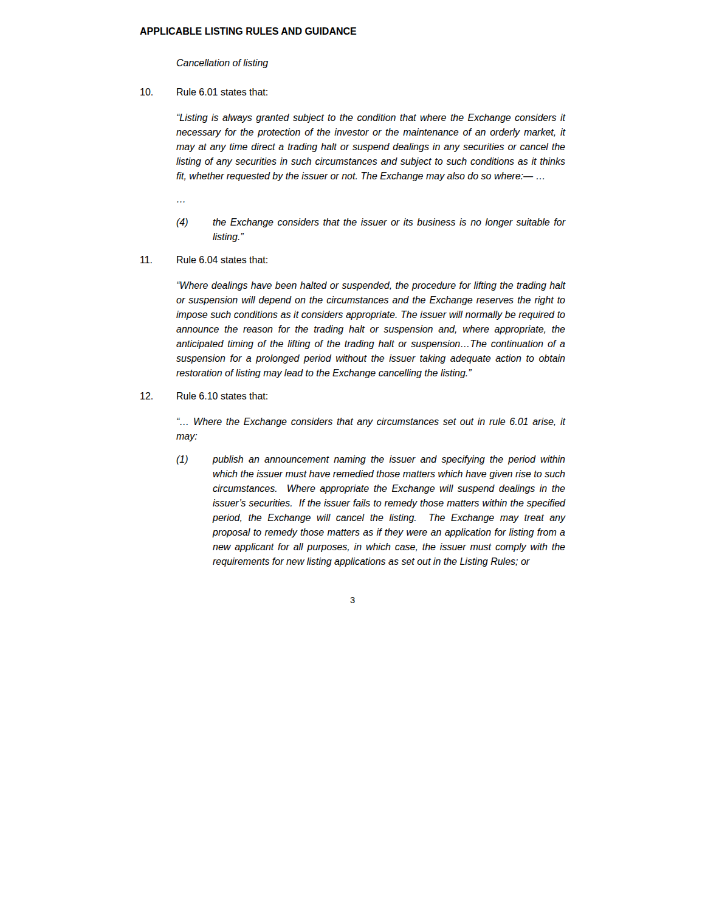Applicable Listing Rules and Guidance
Cancellation of listing
10.
Rule 6.01 states that:
“Listing is always granted subject to the condition that where the Exchange considers it necessary for the protection of the investor or the maintenance of an orderly market, it may at any time direct a trading halt or suspend dealings in any securities or cancel the listing of any securities in such circumstances and subject to such conditions as it thinks fit, whether requested by the issuer or not. The Exchange may also do so where:— …
…
(4)
the Exchange considers that the issuer or its business is no longer suitable for listing.”
11.
Rule 6.04 states that:
“Where dealings have been halted or suspended, the procedure for lifting the trading halt or suspension will depend on the circumstances and the Exchange reserves the right to impose such conditions as it considers appropriate. The issuer will normally be required to announce the reason for the trading halt or suspension and, where appropriate, the anticipated timing of the lifting of the trading halt or suspension…The continuation of a suspension for a prolonged period without the issuer taking adequate action to obtain restoration of listing may lead to the Exchange cancelling the listing.”
12.
Rule 6.10 states that:
“… Where the Exchange considers that any circumstances set out in rule 6.01 arise, it may:
(1)
publish an announcement naming the issuer and specifying the period within which the issuer must have remedied those matters which have given rise to such circumstances. Where appropriate the Exchange will suspend dealings in the issuer’s securities. If the issuer fails to remedy those matters within the specified period, the Exchange will cancel the listing. The Exchange may treat any proposal to remedy those matters as if they were an application for listing from a new applicant for all purposes, in which case, the issuer must comply with the requirements for new listing applications as set out in the Listing Rules; or
3